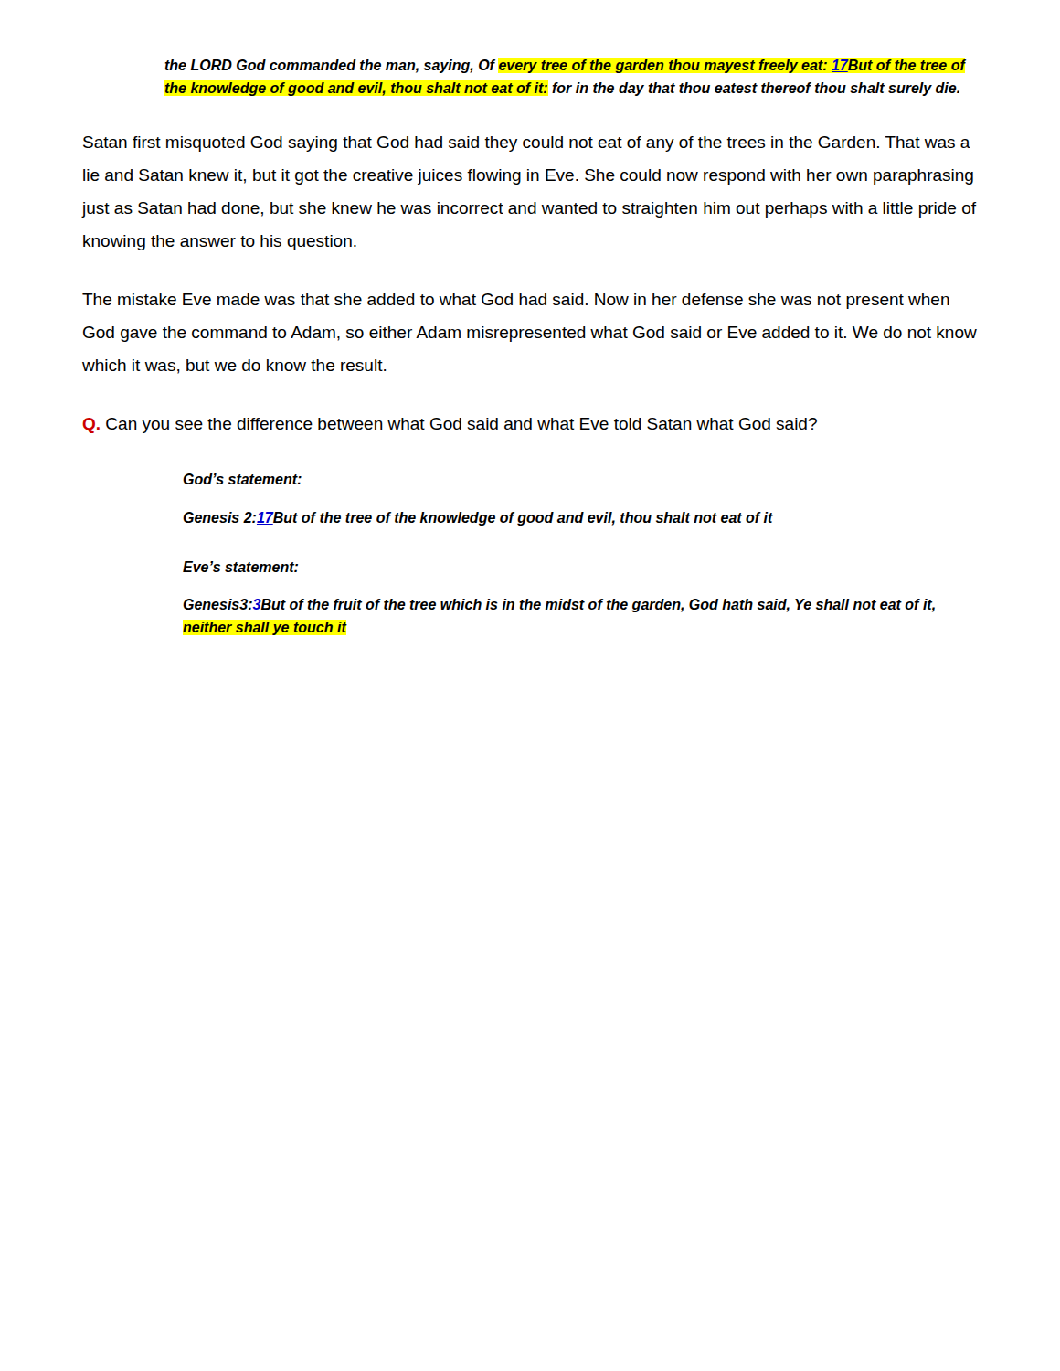the LORD God commanded the man, saying, Of every tree of the garden thou mayest freely eat: 17 But of the tree of the knowledge of good and evil, thou shalt not eat of it: for in the day that thou eatest thereof thou shalt surely die.
Satan first misquoted God saying that God had said they could not eat of any of the trees in the Garden. That was a lie and Satan knew it, but it got the creative juices flowing in Eve. She could now respond with her own paraphrasing just as Satan had done, but she knew he was incorrect and wanted to straighten him out perhaps with a little pride of knowing the answer to his question.
The mistake Eve made was that she added to what God had said. Now in her defense she was not present when God gave the command to Adam, so either Adam misrepresented what God said or Eve added to it. We do not know which it was, but we do know the result.
Q. Can you see the difference between what God said and what Eve told Satan what God said?
God’s statement:
Genesis 2:17 But of the tree of the knowledge of good and evil, thou shalt not eat of it
Eve’s statement:
Genesis3:3 But of the fruit of the tree which is in the midst of the garden, God hath said, Ye shall not eat of it, neither shall ye touch it